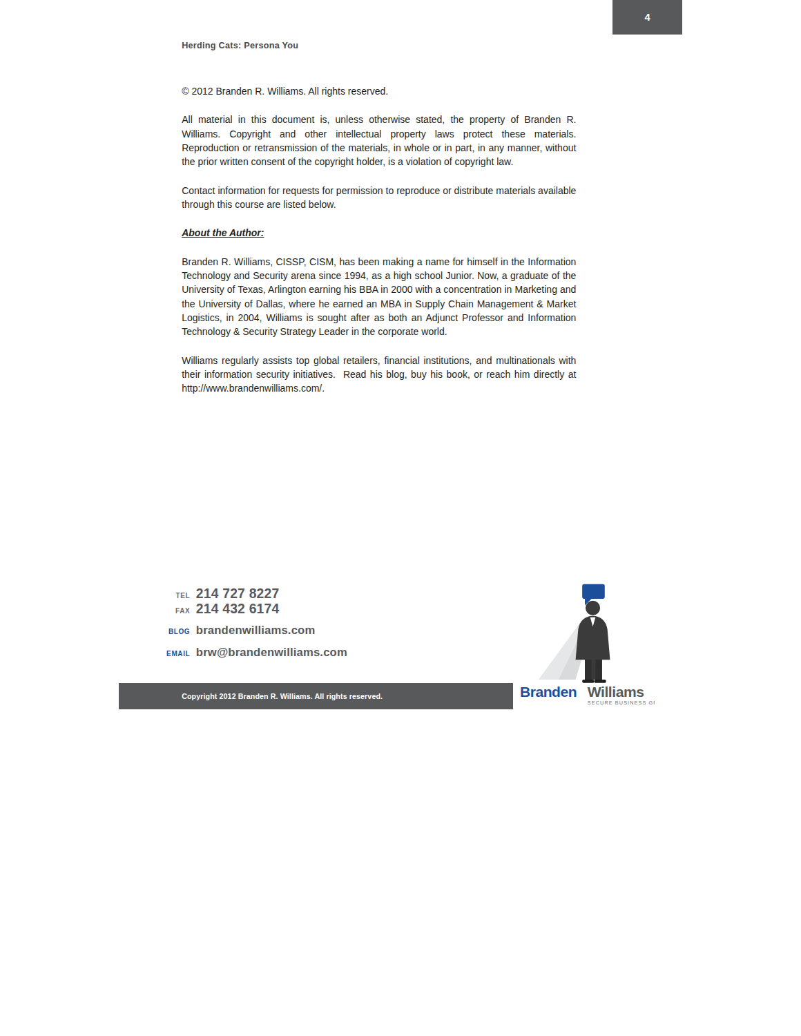Herding Cats: Persona You
4
© 2012 Branden R. Williams. All rights reserved.
All material in this document is, unless otherwise stated, the property of Branden R. Williams. Copyright and other intellectual property laws protect these materials. Reproduction or retransmission of the materials, in whole or in part, in any manner, without the prior written consent of the copyright holder, is a violation of copyright law.
Contact information for requests for permission to reproduce or distribute materials available through this course are listed below.
About the Author:
Branden R. Williams, CISSP, CISM, has been making a name for himself in the Information Technology and Security arena since 1994, as a high school Junior. Now, a graduate of the University of Texas, Arlington earning his BBA in 2000 with a concentration in Marketing and the University of Dallas, where he earned an MBA in Supply Chain Management & Market Logistics, in 2004, Williams is sought after as both an Adjunct Professor and Information Technology & Security Strategy Leader in the corporate world.
Williams regularly assists top global retailers, financial institutions, and multinationals with their information security initiatives. Read his blog, buy his book, or reach him directly at http://www.brandenwilliams.com/.
| TEL | 214 727 8227 |
| FAX | 214 432 6174 |
| BLOG | brandenwilliams.com |
| EMAIL | brw@brandenwilliams.com |
Copyright 2012 Branden R. Williams. All rights reserved.
Branden Williams SECURE BUSINESS GROWTH